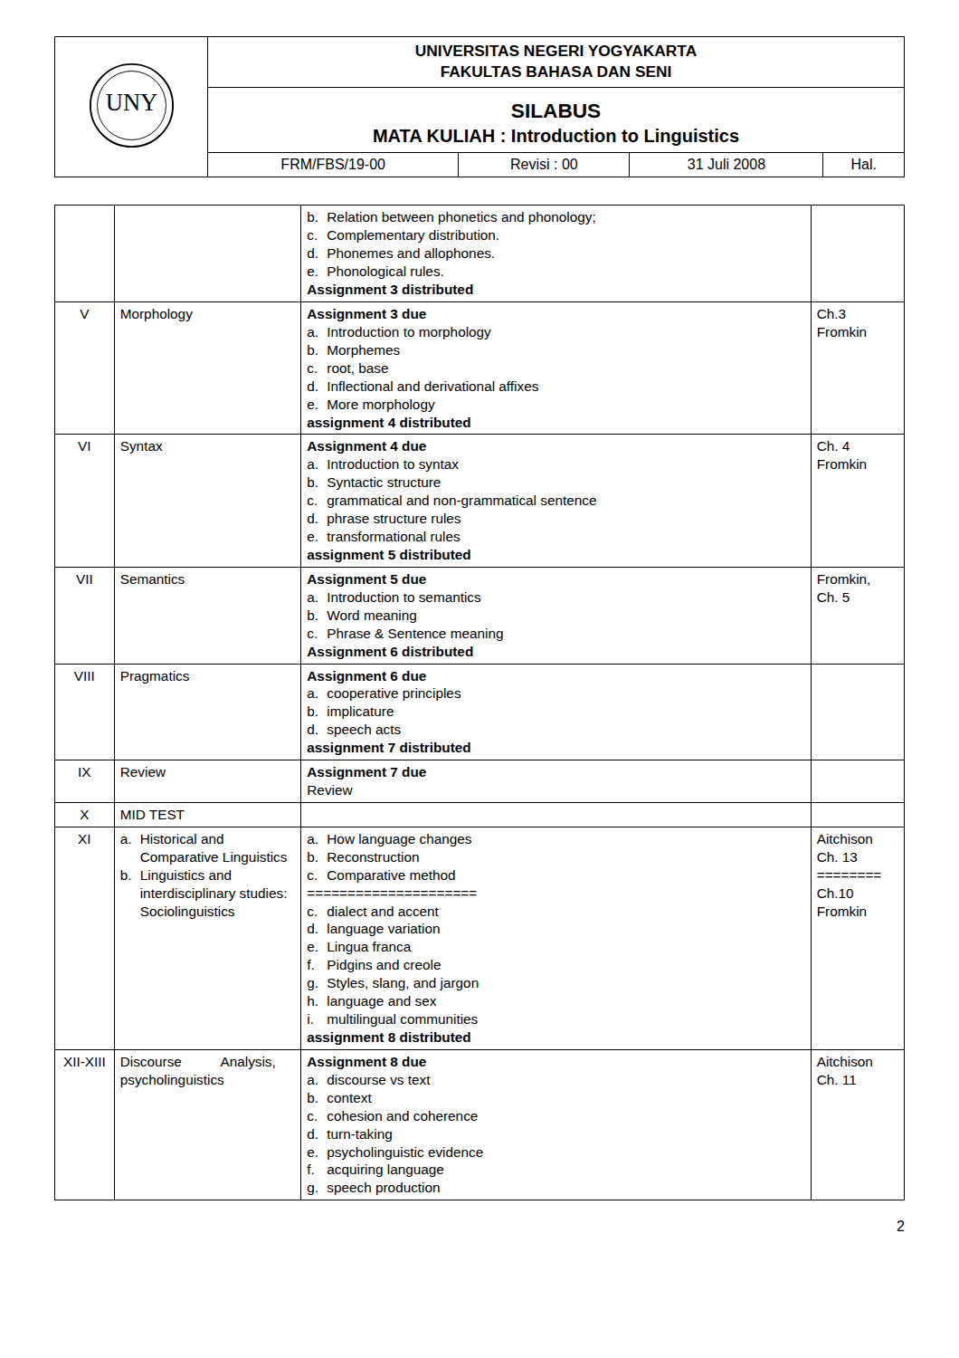| | UNIVERSITAS NEGERI YOGYAKARTA FAKULTAS BAHASA DAN SENI |
| SILABUS MATA KULIAH : Introduction to Linguistics |
| FRM/FBS/19-00 | Revisi : 00 | 31 Juli 2008 | Hal. |
| | | b. Relation between phonetics and phonology; c. Complementary distribution. d. Phonemes and allophones. e. Phonological rules. Assignment 3 distributed | |
| V | Morphology | Assignment 3 due a. Introduction to morphology b. Morphemes c. root, base d. Inflectional and derivational affixes e. More morphology assignment 4 distributed | Ch.3 Fromkin |
| VI | Syntax | Assignment 4 due a. Introduction to syntax b. Syntactic structure c. grammatical and non-grammatical sentence d. phrase structure rules e. transformational rules assignment 5 distributed | Ch. 4 Fromkin |
| VII | Semantics | Assignment 5 due a. Introduction to semantics b. Word meaning c. Phrase & Sentence meaning Assignment 6 distributed | Fromkin, Ch. 5 |
| VIII | Pragmatics | Assignment 6 due a. cooperative principles b. implicature d. speech acts assignment 7 distributed | |
| IX | Review | Assignment 7 due Review | |
| X | MID TEST | | |
| XI | a. Historical and Comparative Linguistics b. Linguistics and interdisciplinary studies: Sociolinguistics | a. How language changes b. Reconstruction c. Comparative method ===================== c. dialect and accent d. language variation e. Lingua franca f. Pidgins and creole g. Styles, slang, and jargon h. language and sex i. multilingual communities assignment 8 distributed | Aitchison Ch. 13 ======== Ch.10 Fromkin |
| XII-XIII | Discourse Analysis, psycholinguistics | Assignment 8 due a. discourse vs text b. context c. cohesion and coherence d. turn-taking e. psycholinguistic evidence f. acquiring language g. speech production | Aitchison Ch. 11 |
2